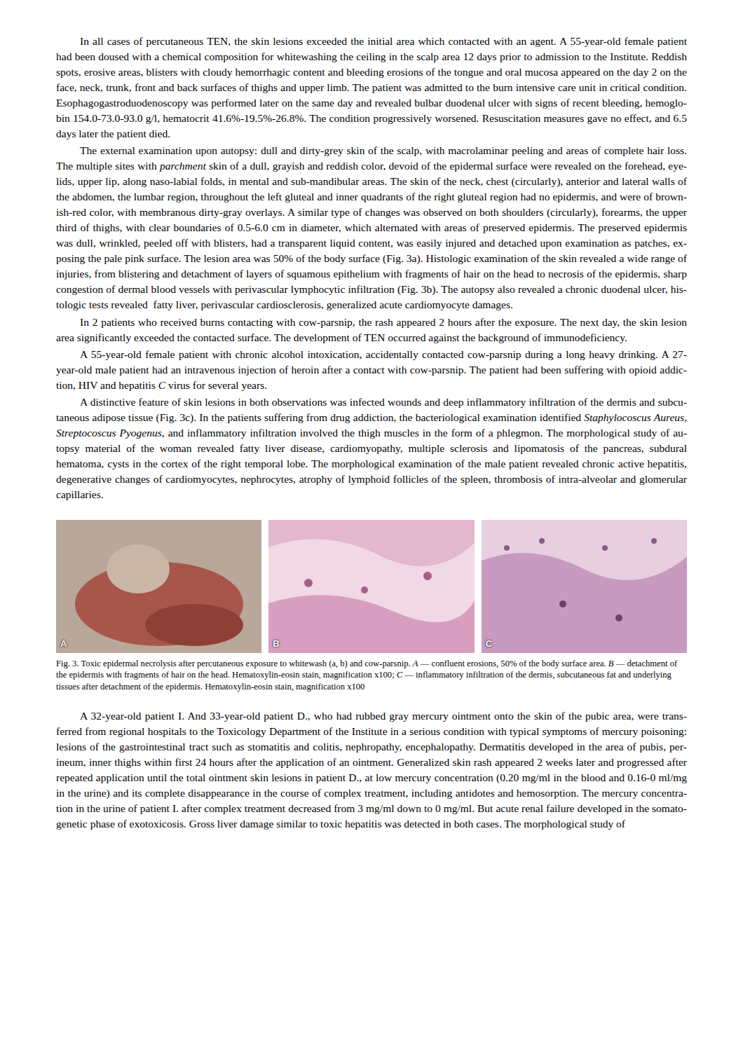In all cases of percutaneous TEN, the skin lesions exceeded the initial area which contacted with an agent. A 55-year-old female patient had been doused with a chemical composition for whitewashing the ceiling in the scalp area 12 days prior to admission to the Institute. Reddish spots, erosive areas, blisters with cloudy hemorrhagic content and bleeding erosions of the tongue and oral mucosa appeared on the day 2 on the face, neck, trunk, front and back surfaces of thighs and upper limb. The patient was admitted to the burn intensive care unit in critical condition. Esophagogastroduodenoscopy was performed later on the same day and revealed bulbar duodenal ulcer with signs of recent bleeding, hemoglobin 154.0-73.0-93.0 g/l, hematocrit 41.6%-19.5%-26.8%. The condition progressively worsened. Resuscitation measures gave no effect, and 6.5 days later the patient died.
The external examination upon autopsy: dull and dirty-grey skin of the scalp, with macrolaminar peeling and areas of complete hair loss. The multiple sites with parchment skin of a dull, grayish and reddish color, devoid of the epidermal surface were revealed on the forehead, eyelids, upper lip, along naso-labial folds, in mental and sub-mandibular areas. The skin of the neck, chest (circularly), anterior and lateral walls of the abdomen, the lumbar region, throughout the left gluteal and inner quadrants of the right gluteal region had no epidermis, and were of brownish-red color, with membranous dirty-gray overlays. A similar type of changes was observed on both shoulders (circularly), forearms, the upper third of thighs, with clear boundaries of 0.5-6.0 cm in diameter, which alternated with areas of preserved epidermis. The preserved epidermis was dull, wrinkled, peeled off with blisters, had a transparent liquid content, was easily injured and detached upon examination as patches, exposing the pale pink surface. The lesion area was 50% of the body surface (Fig. 3a). Histologic examination of the skin revealed a wide range of injuries, from blistering and detachment of layers of squamous epithelium with fragments of hair on the head to necrosis of the epidermis, sharp congestion of dermal blood vessels with perivascular lymphocytic infiltration (Fig. 3b). The autopsy also revealed a chronic duodenal ulcer, histologic tests revealed fatty liver, perivascular cardiosclerosis, generalized acute cardiomyocyte damages.
In 2 patients who received burns contacting with cow-parsnip, the rash appeared 2 hours after the exposure. The next day, the skin lesion area significantly exceeded the contacted surface. The development of TEN occurred against the background of immunodeficiency.
A 55-year-old female patient with chronic alcohol intoxication, accidentally contacted cow-parsnip during a long heavy drinking. A 27-year-old male patient had an intravenous injection of heroin after a contact with cow-parsnip. The patient had been suffering with opioid addiction, HIV and hepatitis C virus for several years.
A distinctive feature of skin lesions in both observations was infected wounds and deep inflammatory infiltration of the dermis and subcutaneous adipose tissue (Fig. 3c). In the patients suffering from drug addiction, the bacteriological examination identified Staphylocoscus Aureus, Streptocoscus Pyogenus, and inflammatory infiltration involved the thigh muscles in the form of a phlegmon. The morphological study of autopsy material of the woman revealed fatty liver disease, cardiomyopathy, multiple sclerosis and lipomatosis of the pancreas, subdural hematoma, cysts in the cortex of the right temporal lobe. The morphological examination of the male patient revealed chronic active hepatitis, degenerative changes of cardiomyocytes, nephrocytes, atrophy of lymphoid follicles of the spleen, thrombosis of intra-alveolar and glomerular capillaries.
A
B
C
Fig. 3. Toxic epidermal necrolysis after percutaneous exposure to whitewash (a, b) and cow-parsnip. A — confluent erosions, 50% of the body surface area. B — detachment of the epidermis with fragments of hair on the head. Hematoxylin-eosin stain, magnification x100; C — inflammatory infiltration of the dermis, subcutaneous fat and underlying tissues after detachment of the epidermis. Hematoxylin-eosin stain, magnification x100
A 32-year-old patient I. And 33-year-old patient D., who had rubbed gray mercury ointment onto the skin of the pubic area, were transferred from regional hospitals to the Toxicology Department of the Institute in a serious condition with typical symptoms of mercury poisoning: lesions of the gastrointestinal tract such as stomatitis and colitis, nephropathy, encephalopathy. Dermatitis developed in the area of pubis, perineum, inner thighs within first 24 hours after the application of an ointment. Generalized skin rash appeared 2 weeks later and progressed after repeated application until the total ointment skin lesions in patient D., at low mercury concentration (0.20 mg/ml in the blood and 0.16-0 ml/mg in the urine) and its complete disappearance in the course of complex treatment, including antidotes and hemosorption. The mercury concentration in the urine of patient I. after complex treatment decreased from 3 mg/ml down to 0 mg/ml. But acute renal failure developed in the somatogenetic phase of exotoxicosis. Gross liver damage similar to toxic hepatitis was detected in both cases. The morphological study of